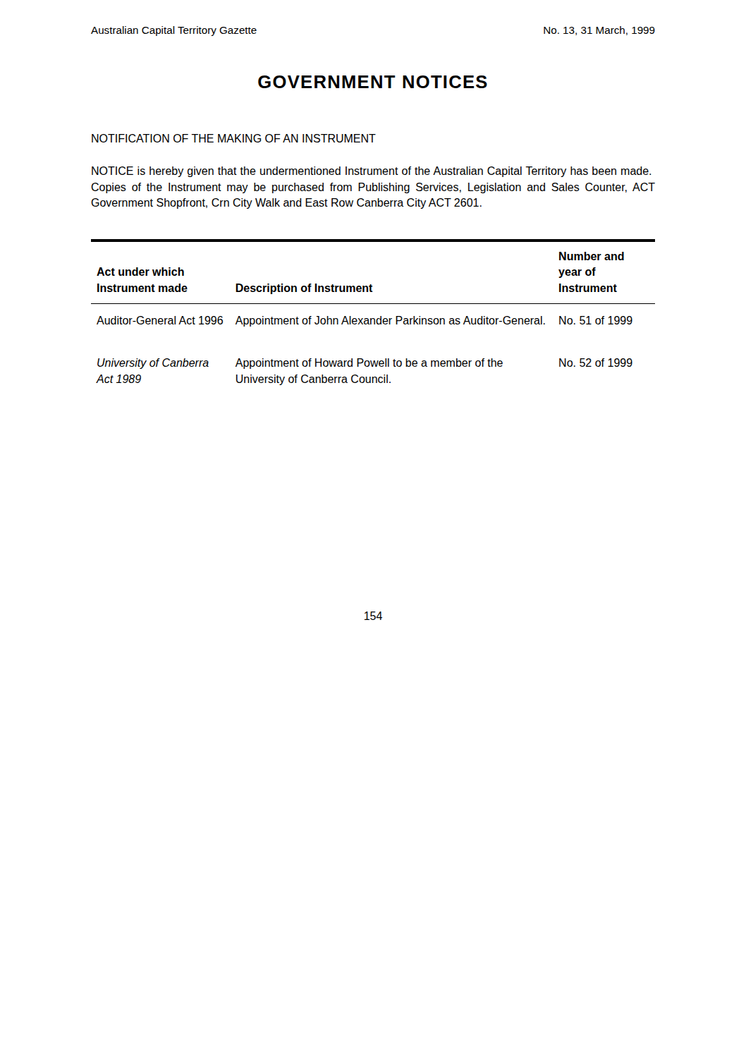Australian Capital Territory Gazette No. 13, 31 March, 1999
GOVERNMENT NOTICES
NOTIFICATION OF THE MAKING OF AN INSTRUMENT
NOTICE is hereby given that the undermentioned Instrument of the Australian Capital Territory has been made. Copies of the Instrument may be purchased from Publishing Services, Legislation and Sales Counter, ACT Government Shopfront, Crn City Walk and East Row Canberra City ACT 2601.
| Act under which Instrument made | Description of Instrument | Number and year of Instrument |
| --- | --- | --- |
| Auditor-General Act 1996 | Appointment of John Alexander Parkinson as Auditor-General. | No. 51 of 1999 |
| University of Canberra Act 1989 | Appointment of Howard Powell to be a member of the University of Canberra Council. | No. 52 of 1999 |
154